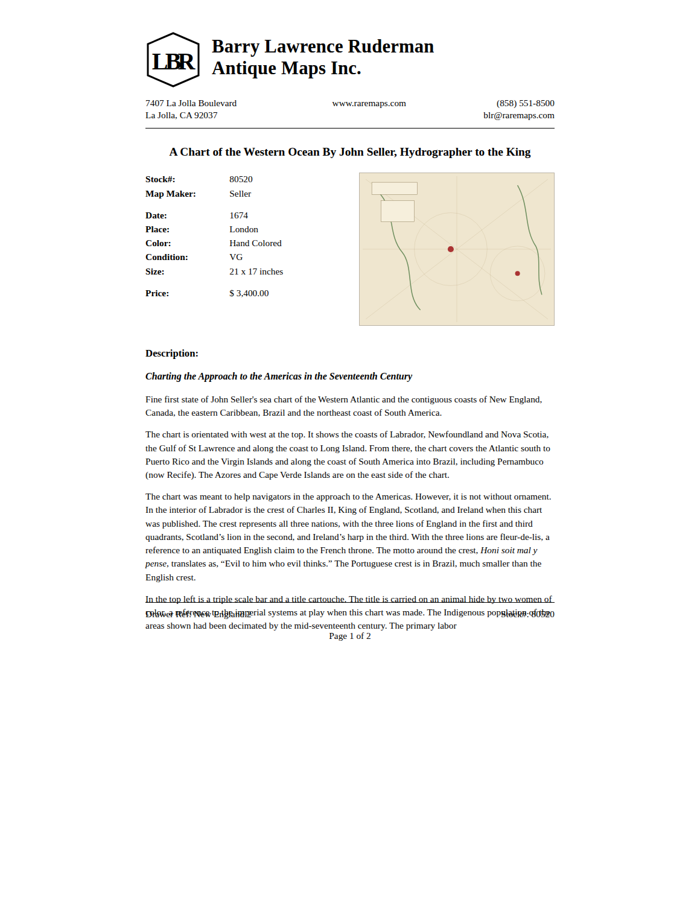B R L
Barry Lawrence Ruderman
Antique Maps Inc.
7407 La Jolla Boulevard
La Jolla, CA 92037
www.raremaps.com
(858) 551-8500
blr@raremaps.com
A Chart of the Western Ocean By John Seller, Hydrographer to the King
| Stock#: | 80520 |
| Map Maker: | Seller |
| Date: | 1674 |
| Place: | London |
| Color: | Hand Colored |
| Condition: | VG |
| Size: | 21 x 17 inches |
| Price: | $ 3,400.00 |
Description:
Charting the Approach to the Americas in the Seventeenth Century
Fine first state of John Seller's sea chart of the Western Atlantic and the contiguous coasts of New England, Canada, the eastern Caribbean, Brazil and the northeast coast of South America.
The chart is orientated with west at the top. It shows the coasts of Labrador, Newfoundland and Nova Scotia, the Gulf of St Lawrence and along the coast to Long Island. From there, the chart covers the Atlantic south to Puerto Rico and the Virgin Islands and along the coast of South America into Brazil, including Pernambuco (now Recife). The Azores and Cape Verde Islands are on the east side of the chart.
The chart was meant to help navigators in the approach to the Americas. However, it is not without ornament. In the interior of Labrador is the crest of Charles II, King of England, Scotland, and Ireland when this chart was published. The crest represents all three nations, with the three lions of England in the first and third quadrants, Scotland’s lion in the second, and Ireland’s harp in the third. With the three lions are fleur-de-lis, a reference to an antiquated English claim to the French throne. The motto around the crest, Honi soit mal y pense, translates as, “Evil to him who evil thinks.” The Portuguese crest is in Brazil, much smaller than the English crest.
In the top left is a triple scale bar and a title cartouche. The title is carried on an animal hide by two women of color, a reference to the imperial systems at play when this chart was made. The Indigenous population of the areas shown had been decimated by the mid-seventeenth century. The primary labor
Drawer Ref: New England 2
Stock#: 80520
Page 1 of 2